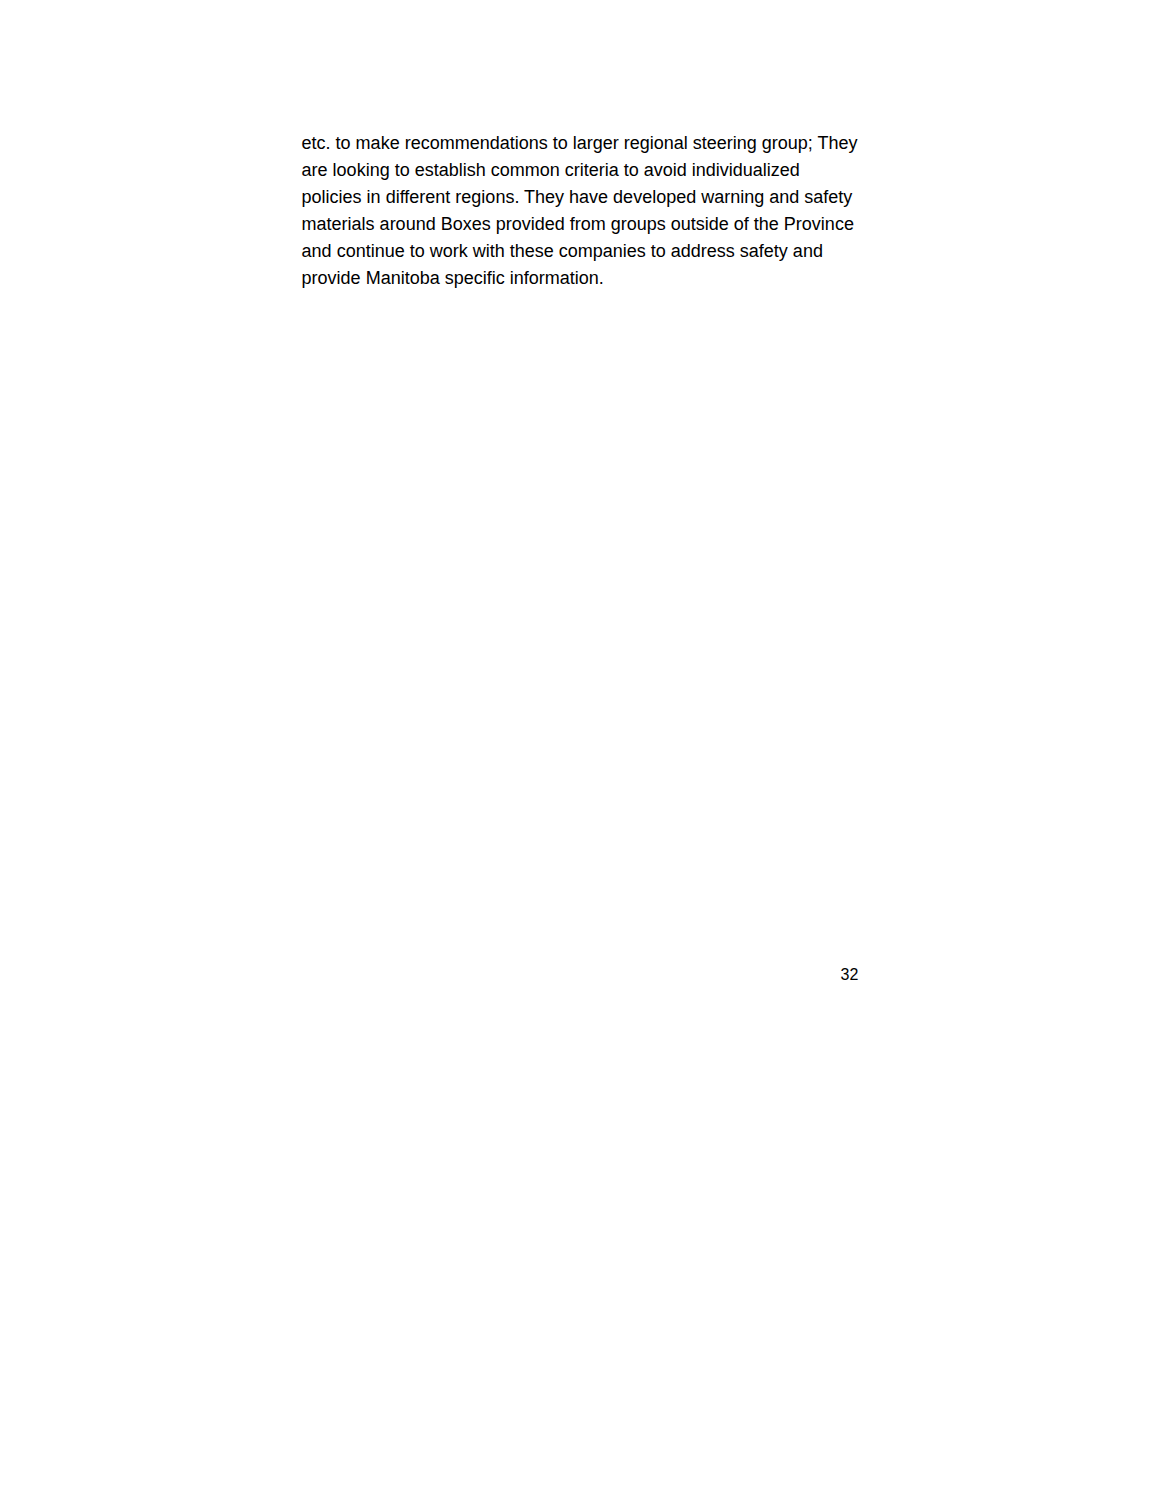etc. to make recommendations to larger regional steering group; They are looking to establish common criteria to avoid individualized policies in different regions. They have developed warning and safety materials around Boxes provided from groups outside of the Province and continue to work with these companies to address safety and provide Manitoba specific information.
32